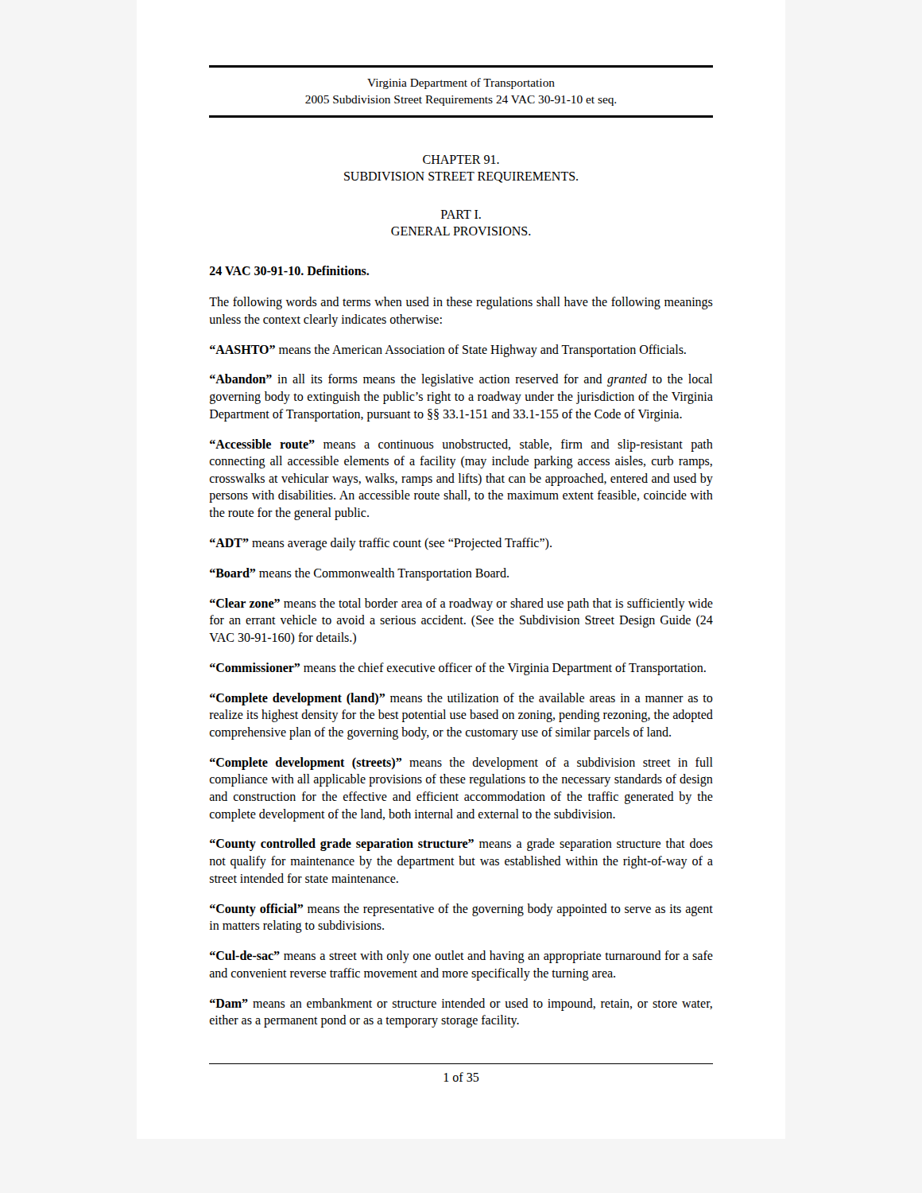Virginia Department of Transportation 2005 Subdivision Street Requirements 24 VAC 30-91-10 et seq.
CHAPTER 91.
SUBDIVISION STREET REQUIREMENTS.
PART I.
GENERAL PROVISIONS.
24 VAC 30-91-10. Definitions.
The following words and terms when used in these regulations shall have the following meanings unless the context clearly indicates otherwise:
“AASHTO” means the American Association of State Highway and Transportation Officials.
“Abandon” in all its forms means the legislative action reserved for and granted to the local governing body to extinguish the public’s right to a roadway under the jurisdiction of the Virginia Department of Transportation, pursuant to §§ 33.1-151 and 33.1-155 of the Code of Virginia.
“Accessible route” means a continuous unobstructed, stable, firm and slip-resistant path connecting all accessible elements of a facility (may include parking access aisles, curb ramps, crosswalks at vehicular ways, walks, ramps and lifts) that can be approached, entered and used by persons with disabilities. An accessible route shall, to the maximum extent feasible, coincide with the route for the general public.
“ADT” means average daily traffic count (see “Projected Traffic”).
“Board” means the Commonwealth Transportation Board.
“Clear zone” means the total border area of a roadway or shared use path that is sufficiently wide for an errant vehicle to avoid a serious accident. (See the Subdivision Street Design Guide (24 VAC 30-91-160) for details.)
“Commissioner” means the chief executive officer of the Virginia Department of Transportation.
“Complete development (land)” means the utilization of the available areas in a manner as to realize its highest density for the best potential use based on zoning, pending rezoning, the adopted comprehensive plan of the governing body, or the customary use of similar parcels of land.
“Complete development (streets)” means the development of a subdivision street in full compliance with all applicable provisions of these regulations to the necessary standards of design and construction for the effective and efficient accommodation of the traffic generated by the complete development of the land, both internal and external to the subdivision.
“County controlled grade separation structure” means a grade separation structure that does not qualify for maintenance by the department but was established within the right-of-way of a street intended for state maintenance.
“County official” means the representative of the governing body appointed to serve as its agent in matters relating to subdivisions.
“Cul-de-sac” means a street with only one outlet and having an appropriate turnaround for a safe and convenient reverse traffic movement and more specifically the turning area.
“Dam” means an embankment or structure intended or used to impound, retain, or store water, either as a permanent pond or as a temporary storage facility.
1 of 35